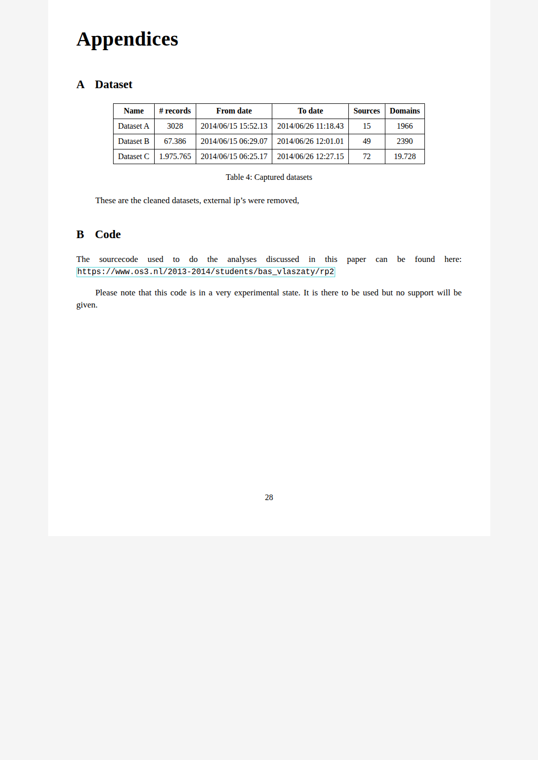Appendices
ADataset
| Name | # records | From date | To date | Sources | Domains |
| --- | --- | --- | --- | --- | --- |
| Dataset A | 3028 | 2014/06/15 15:52.13 | 2014/06/26 11:18.43 | 15 | 1966 |
| Dataset B | 67.386 | 2014/06/15 06:29.07 | 2014/06/26 12:01.01 | 49 | 2390 |
| Dataset C | 1.975.765 | 2014/06/15 06:25.17 | 2014/06/26 12:27.15 | 72 | 19.728 |
Table 4: Captured datasets
These are the cleaned datasets, external ip’s were removed,
BCode
The sourcecode used to do the analyses discussed in this paper can be found here: https://www.os3.nl/2013-2014/students/bas_vlaszaty/rp2
Please note that this code is in a very experimental state. It is there to be used but no support will be given.
28